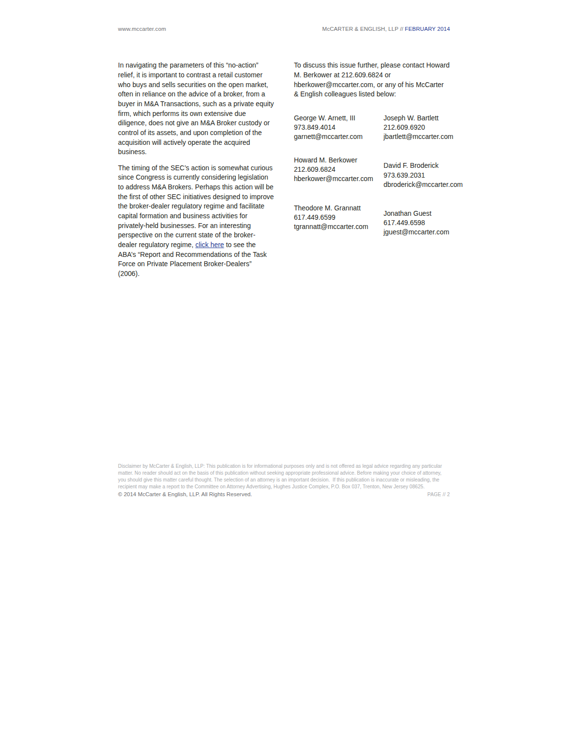www.mccarter.com
McCARTER & ENGLISH, LLP // FEBRUARY 2014
In navigating the parameters of this “no-action” relief, it is important to contrast a retail customer who buys and sells securities on the open market, often in reliance on the advice of a broker, from a buyer in M&A Transactions, such as a private equity firm, which performs its own extensive due diligence, does not give an M&A Broker custody or control of its assets, and upon completion of the acquisition will actively operate the acquired business.
The timing of the SEC’s action is somewhat curious since Congress is currently considering legislation to address M&A Brokers. Perhaps this action will be the first of other SEC initiatives designed to improve the broker-dealer regulatory regime and facilitate capital formation and business activities for privately-held businesses. For an interesting perspective on the current state of the broker-dealer regulatory regime, click here to see the ABA’s “Report and Recommendations of the Task Force on Private Placement Broker-Dealers” (2006).
To discuss this issue further, please contact Howard M. Berkower at 212.609.6824 or hberkower@mccarter.com, or any of his McCarter & English colleagues listed below:
George W. Arnett, III 973.849.4014 garnett@mccarter.com
Joseph W. Bartlett 212.609.6920 jbartlett@mccarter.com
Howard M. Berkower 212.609.6824 hberkower@mccarter.com
David F. Broderick 973.639.2031 dbroderick@mccarter.com
Theodore M. Grannatt 617.449.6599 tgrannatt@mccarter.com
Jonathan Guest 617.449.6598 jguest@mccarter.com
Disclaimer by McCarter & English, LLP: This publication is for informational purposes only and is not offered as legal advice regarding any particular matter. No reader should act on the basis of this publication without seeking appropriate professional advice. Before making your choice of attorney, you should give this matter careful thought. The selection of an attorney is an important decision. If this publication is inaccurate or misleading, the recipient may make a report to the Committee on Attorney Advertising, Hughes Justice Complex, P.O. Box 037, Trenton, New Jersey 08625.
© 2014 McCarter & English, LLP. All Rights Reserved. PAGE // 2